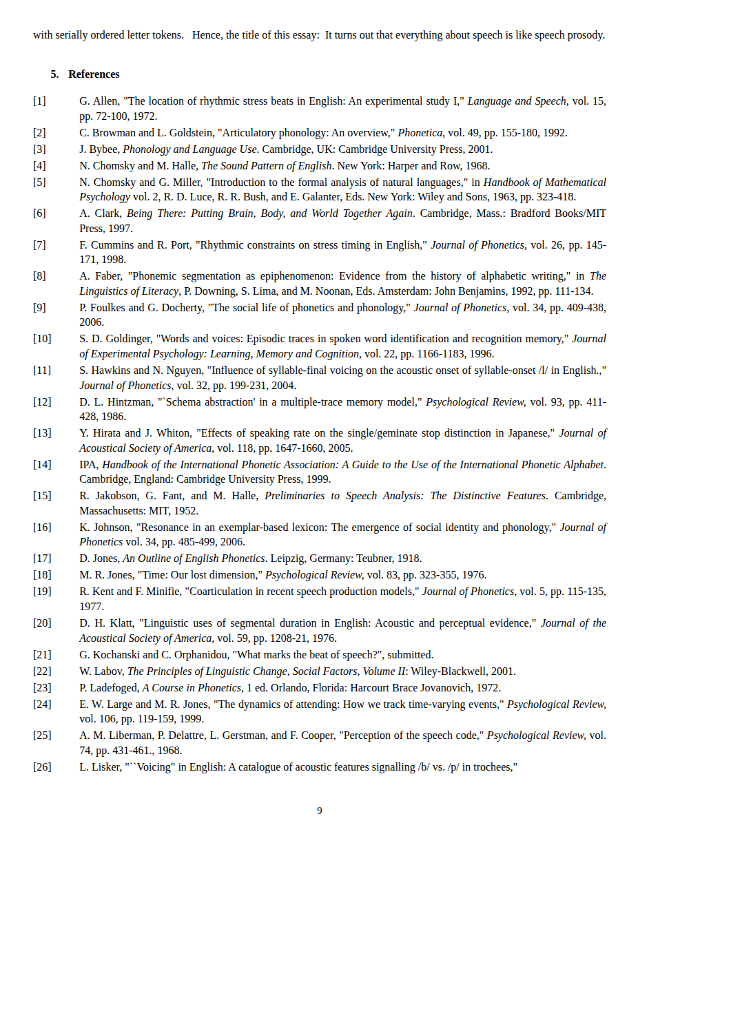with serially ordered letter tokens. Hence, the title of this essay: It turns out that everything about speech is like speech prosody.
5. References
[1] G. Allen, "The location of rhythmic stress beats in English: An experimental study I," Language and Speech, vol. 15, pp. 72-100, 1972.
[2] C. Browman and L. Goldstein, "Articulatory phonology: An overview," Phonetica, vol. 49, pp. 155-180, 1992.
[3] J. Bybee, Phonology and Language Use. Cambridge, UK: Cambridge University Press, 2001.
[4] N. Chomsky and M. Halle, The Sound Pattern of English. New York: Harper and Row, 1968.
[5] N. Chomsky and G. Miller, "Introduction to the formal analysis of natural languages," in Handbook of Mathematical Psychology vol. 2, R. D. Luce, R. R. Bush, and E. Galanter, Eds. New York: Wiley and Sons, 1963, pp. 323-418.
[6] A. Clark, Being There: Putting Brain, Body, and World Together Again. Cambridge, Mass.: Bradford Books/MIT Press, 1997.
[7] F. Cummins and R. Port, "Rhythmic constraints on stress timing in English," Journal of Phonetics, vol. 26, pp. 145-171, 1998.
[8] A. Faber, "Phonemic segmentation as epiphenomenon: Evidence from the history of alphabetic writing," in The Linguistics of Literacy, P. Downing, S. Lima, and M. Noonan, Eds. Amsterdam: John Benjamins, 1992, pp. 111-134.
[9] P. Foulkes and G. Docherty, "The social life of phonetics and phonology," Journal of Phonetics, vol. 34, pp. 409-438, 2006.
[10] S. D. Goldinger, "Words and voices: Episodic traces in spoken word identification and recognition memory," Journal of Experimental Psychology: Learning, Memory and Cognition, vol. 22, pp. 1166-1183, 1996.
[11] S. Hawkins and N. Nguyen, "Influence of syllable-final voicing on the acoustic onset of syllable-onset /l/ in English.," Journal of Phonetics, vol. 32, pp. 199-231, 2004.
[12] D. L. Hintzman, "`Schema abstraction' in a multiple-trace memory model," Psychological Review, vol. 93, pp. 411-428, 1986.
[13] Y. Hirata and J. Whiton, "Effects of speaking rate on the single/geminate stop distinction in Japanese," Journal of Acoustical Society of America, vol. 118, pp. 1647-1660, 2005.
[14] IPA, Handbook of the International Phonetic Association: A Guide to the Use of the International Phonetic Alphabet. Cambridge, England: Cambridge University Press, 1999.
[15] R. Jakobson, G. Fant, and M. Halle, Preliminaries to Speech Analysis: The Distinctive Features. Cambridge, Massachusetts: MIT, 1952.
[16] K. Johnson, "Resonance in an exemplar-based lexicon: The emergence of social identity and phonology," Journal of Phonetics vol. 34, pp. 485-499, 2006.
[17] D. Jones, An Outline of English Phonetics. Leipzig, Germany: Teubner, 1918.
[18] M. R. Jones, "Time: Our lost dimension," Psychological Review, vol. 83, pp. 323-355, 1976.
[19] R. Kent and F. Minifie, "Coarticulation in recent speech production models," Journal of Phonetics, vol. 5, pp. 115-135, 1977.
[20] D. H. Klatt, "Linguistic uses of segmental duration in English: Acoustic and perceptual evidence," Journal of the Acoustical Society of America, vol. 59, pp. 1208-21, 1976.
[21] G. Kochanski and C. Orphanidou, "What marks the beat of speech?", submitted.
[22] W. Labov, The Principles of Linguistic Change, Social Factors, Volume II: Wiley-Blackwell, 2001.
[23] P. Ladefoged, A Course in Phonetics, 1 ed. Orlando, Florida: Harcourt Brace Jovanovich, 1972.
[24] E. W. Large and M. R. Jones, "The dynamics of attending: How we track time-varying events," Psychological Review, vol. 106, pp. 119-159, 1999.
[25] A. M. Liberman, P. Delattre, L. Gerstman, and F. Cooper, "Perception of the speech code," Psychological Review, vol. 74, pp. 431-461., 1968.
[26] L. Lisker, "``Voicing" in English: A catalogue of acoustic features signalling /b/ vs. /p/ in trochees,"
9